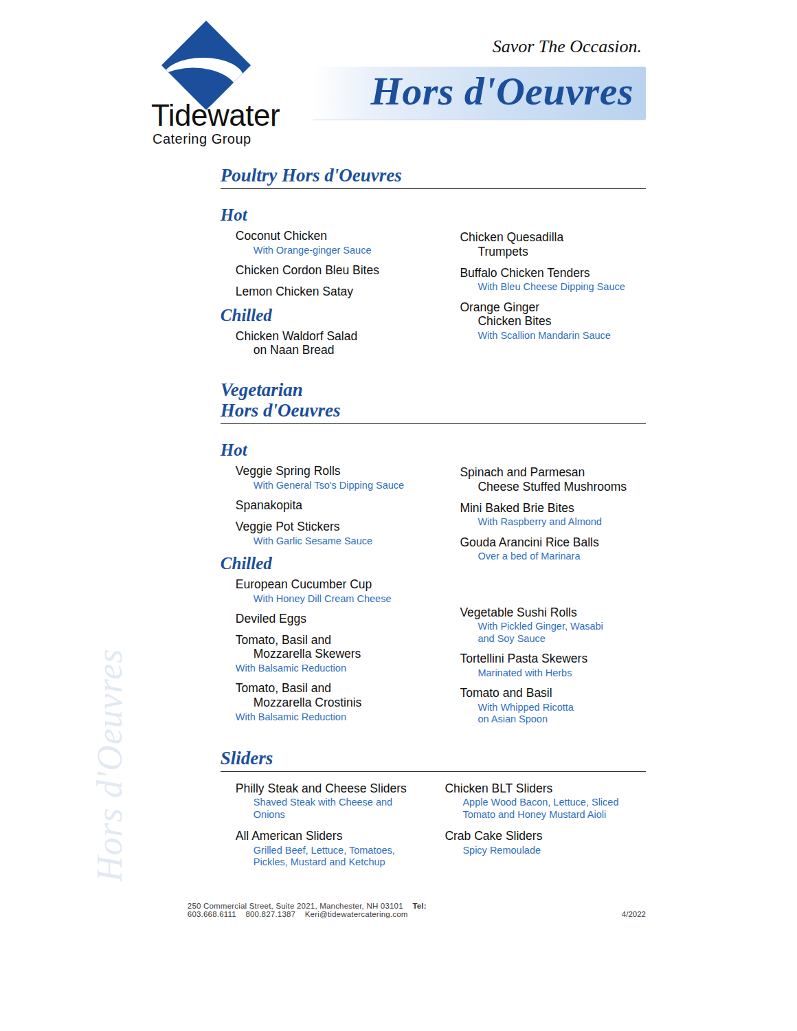Hors d'Oeuvres
Tidewater
Catering Group
Savor The Occasion.
Hors d'Oeuvres
Poultry Hors d'Oeuvres
Hot
Coconut Chicken With Orange-ginger Sauce
Chicken Cordon Bleu Bites
Lemon Chicken Satay
Chilled
Chicken Waldorf Salad on Naan Bread
Chicken Quesadilla Trumpets
Buffalo Chicken Tenders With Bleu Cheese Dipping Sauce
Orange Ginger Chicken Bites With Scallion Mandarin Sauce
Vegetarian
Hors d'Oeuvres
Hot
Veggie Spring Rolls With General Tso's Dipping Sauce
Spanakopita
Veggie Pot Stickers With Garlic Sesame Sauce
Chilled
European Cucumber Cup With Honey Dill Cream Cheese
Deviled Eggs
Tomato, Basil and Mozzarella Skewers With Balsamic Reduction
Tomato, Basil and Mozzarella Crostinis With Balsamic Reduction
Spinach and Parmesan Cheese Stuffed Mushrooms
Mini Baked Brie Bites With Raspberry and Almond
Gouda Arancini Rice Balls Over a bed of Marinara
Vegetable Sushi Rolls With Pickled Ginger, Wasabi
and Soy Sauce
Tortellini Pasta Skewers Marinated with Herbs
Tomato and Basil With Whipped Ricotta
on Asian Spoon
Sliders
Philly Steak and Cheese Sliders Shaved Steak with Cheese and
Onions
All American Sliders Grilled Beef, Lettuce, Tomatoes,
Pickles, Mustard and Ketchup
Chicken BLT Sliders Apple Wood Bacon, Lettuce, Sliced
Tomato and Honey Mustard Aioli
Crab Cake Sliders Spicy Remoulade
250 Commercial Street, Suite 2021, Manchester, NH 03101 Tel: 603.668.6111 800.827.1387 Keri@tidewatercatering.com
4/2022